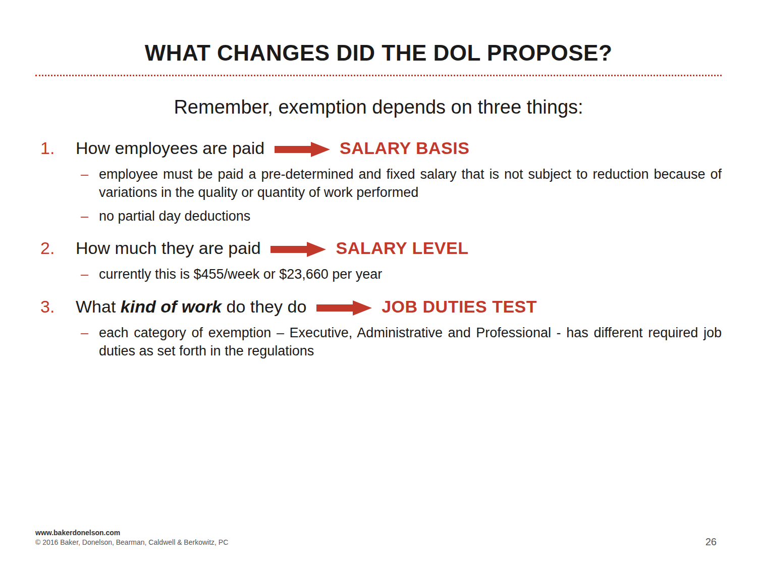WHAT CHANGES DID THE DOL PROPOSE?
Remember, exemption depends on three things:
How employees are paid SALARY BASIS
employee must be paid a pre-determined and fixed salary that is not subject to reduction because of variations in the quality or quantity of work performed
no partial day deductions
How much they are paid SALARY LEVEL
currently this is $455/week or $23,660 per year
What kind of work do they do JOB DUTIES TEST
each category of exemption – Executive, Administrative and Professional - has different required job duties as set forth in the regulations
www.bakerdonelson.com
© 2016 Baker, Donelson, Bearman, Caldwell & Berkowitz, PC
26